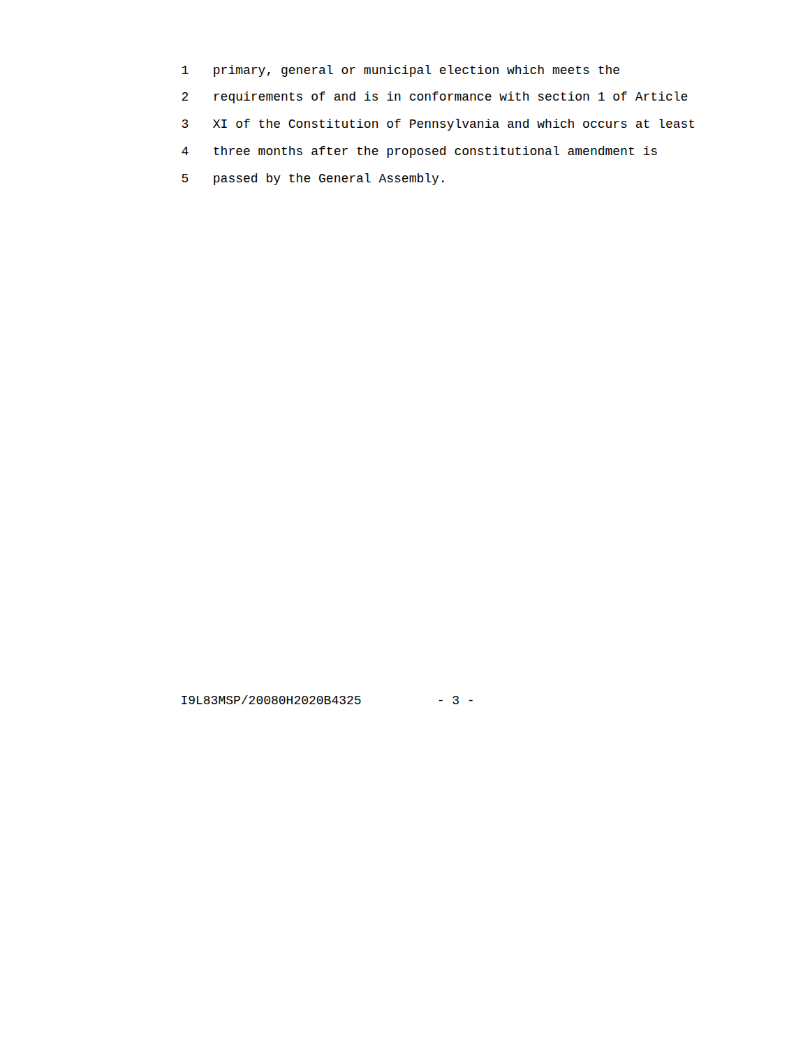| 1 | primary, general or municipal election which meets the |
| 2 | requirements of and is in conformance with section 1 of Article |
| 3 | XI of the Constitution of Pennsylvania and which occurs at least |
| 4 | three months after the proposed constitutional amendment is |
| 5 | passed by the General Assembly. |
I9L83MSP/20080H2020B4325 - 3 -